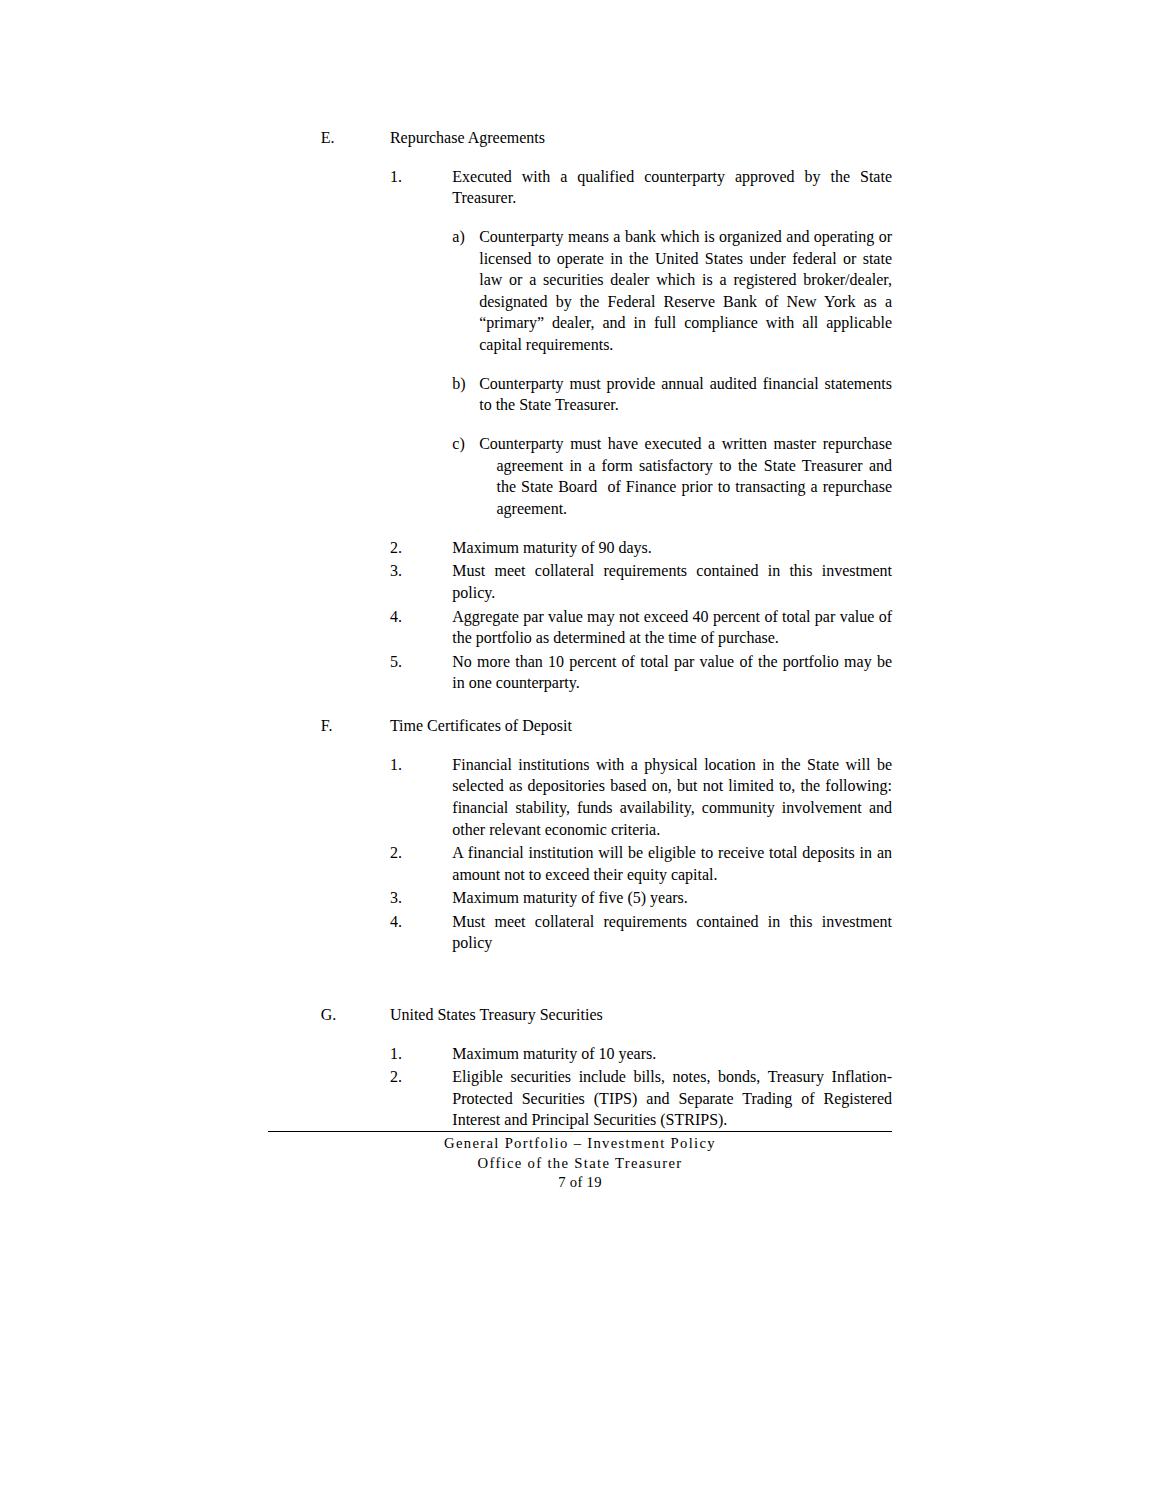E.
Repurchase Agreements
1.
Executed with a qualified counterparty approved by the State Treasurer.
a)
Counterparty means a bank which is organized and operating or licensed to operate in the United States under federal or state law or a securities dealer which is a registered broker/dealer, designated by the Federal Reserve Bank of New York as a “primary” dealer, and in full compliance with all applicable capital requirements.
b)
Counterparty must provide annual audited financial statements to the State Treasurer.
c)
Counterparty must have executed a written master repurchase agreement in a form satisfactory to the State Treasurer and the State Board of Finance prior to transacting a repurchase agreement.
2.
Maximum maturity of 90 days.
3.
Must meet collateral requirements contained in this investment policy.
4.
Aggregate par value may not exceed 40 percent of total par value of the portfolio as determined at the time of purchase.
5.
No more than 10 percent of total par value of the portfolio may be in one counterparty.
F.
Time Certificates of Deposit
1.
Financial institutions with a physical location in the State will be selected as depositories based on, but not limited to, the following: financial stability, funds availability, community involvement and other relevant economic criteria.
2.
A financial institution will be eligible to receive total deposits in an amount not to exceed their equity capital.
3.
Maximum maturity of five (5) years.
4.
Must meet collateral requirements contained in this investment policy
G.
United States Treasury Securities
1.
Maximum maturity of 10 years.
2.
Eligible securities include bills, notes, bonds, Treasury Inflation-Protected Securities (TIPS) and Separate Trading of Registered Interest and Principal Securities (STRIPS).
General Portfolio – Investment Policy
Office of the State Treasurer
7 of 19